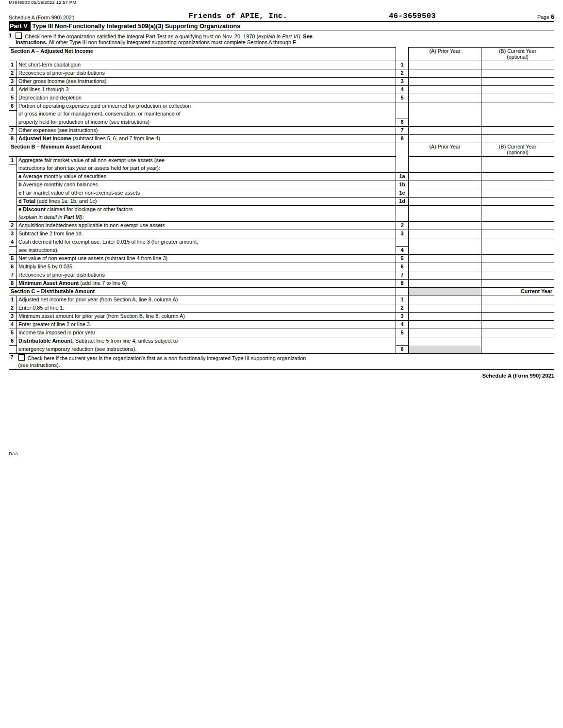MHH9503 05/19/2022 12:57 PM
Schedule A (Form 990) 2021
Friends of APIE, Inc.
46-3659503
Page 6
Part V
Type III Non-Functionally Integrated 509(a)(3) Supporting Organizations
1
Check here if the organization satisfied the Integral Part Test as a qualifying trust on Nov. 20, 1970 (explain in Part VI). See
instructions. All other Type III non-functionally integrated supporting organizations must complete Sections A through E.
| Section A – Adjusted Net Income | | (A) Prior Year | (B) Current Year (optional) |
| 1 | Net short-term capital gain | 1 | | |
| 2 | Recoveries of prior-year distributions | 2 | | |
| 3 | Other gross income (see instructions) | 3 | | |
| 4 | Add lines 1 through 3. | 4 | | |
| 5 | Depreciation and depletion | 5 | | |
| 6 | Portion of operating expenses paid or incurred for production or collection | | | |
| | of gross income or for management, conservation, or maintenance of | | | |
| | property held for production of income (see instructions) | 6 | | |
| 7 | Other expenses (see instructions) | 7 | | |
| 8 | Adjusted Net Income (subtract lines 5, 6, and 7 from line 4) | 8 | | |
| Section B – Minimum Asset Amount | | (A) Prior Year | (B) Current Year (optional) |
| 1 | Aggregate fair market value of all non-exempt-use assets (see | | | |
| | instructions for short tax year or assets held for part of year): | | | |
| | a Average monthly value of securities | 1a | | |
| | b Average monthly cash balances | 1b | | |
| | c Fair market value of other non-exempt-use assets | 1c | | |
| | d Total (add lines 1a, 1b, and 1c) | 1d | | |
| | e Discount claimed for blockage or other factors | | | |
| | (explain in detail in Part VI ): | | | |
| 2 | Acquisition indebtedness applicable to non-exempt-use assets | 2 | | |
| 3 | Subtract line 2 from line 1d. | 3 | | |
| 4 | Cash deemed held for exempt use. Enter 0.015 of line 3 (for greater amount, | | | |
| | see instructions). | 4 | | |
| 5 | Net value of non-exempt-use assets (subtract line 4 from line 3) | 5 | | |
| 6 | Multiply line 5 by 0.035. | 6 | | |
| 7 | Recoveries of prior-year distributions | 7 | | |
| 8 | Minimum Asset Amount (add line 7 to line 6) | 8 | | |
| Section C – Distributable Amount | | | Current Year |
| 1 | Adjusted net income for prior year (from Section A, line 8, column A) | 1 | | |
| 2 | Enter 0.85 of line 1. | 2 | | |
| 3 | Minimum asset amount for prior year (from Section B, line 8, column A) | 3 | | |
| 4 | Enter greater of line 2 or line 3. | 4 | | |
| 5 | Income tax imposed in prior year | 5 | | |
| 6 | Distributable Amount. Subtract line 5 from line 4, unless subject to | | | |
| | emergency temporary reduction (see instructions). | 6 | | |
| 7 | Check here if the current year is the organization's first as a non-functionally integrated Type III supporting organization |
| | (see instructions). |
Schedule A (Form 990) 2021
DAA